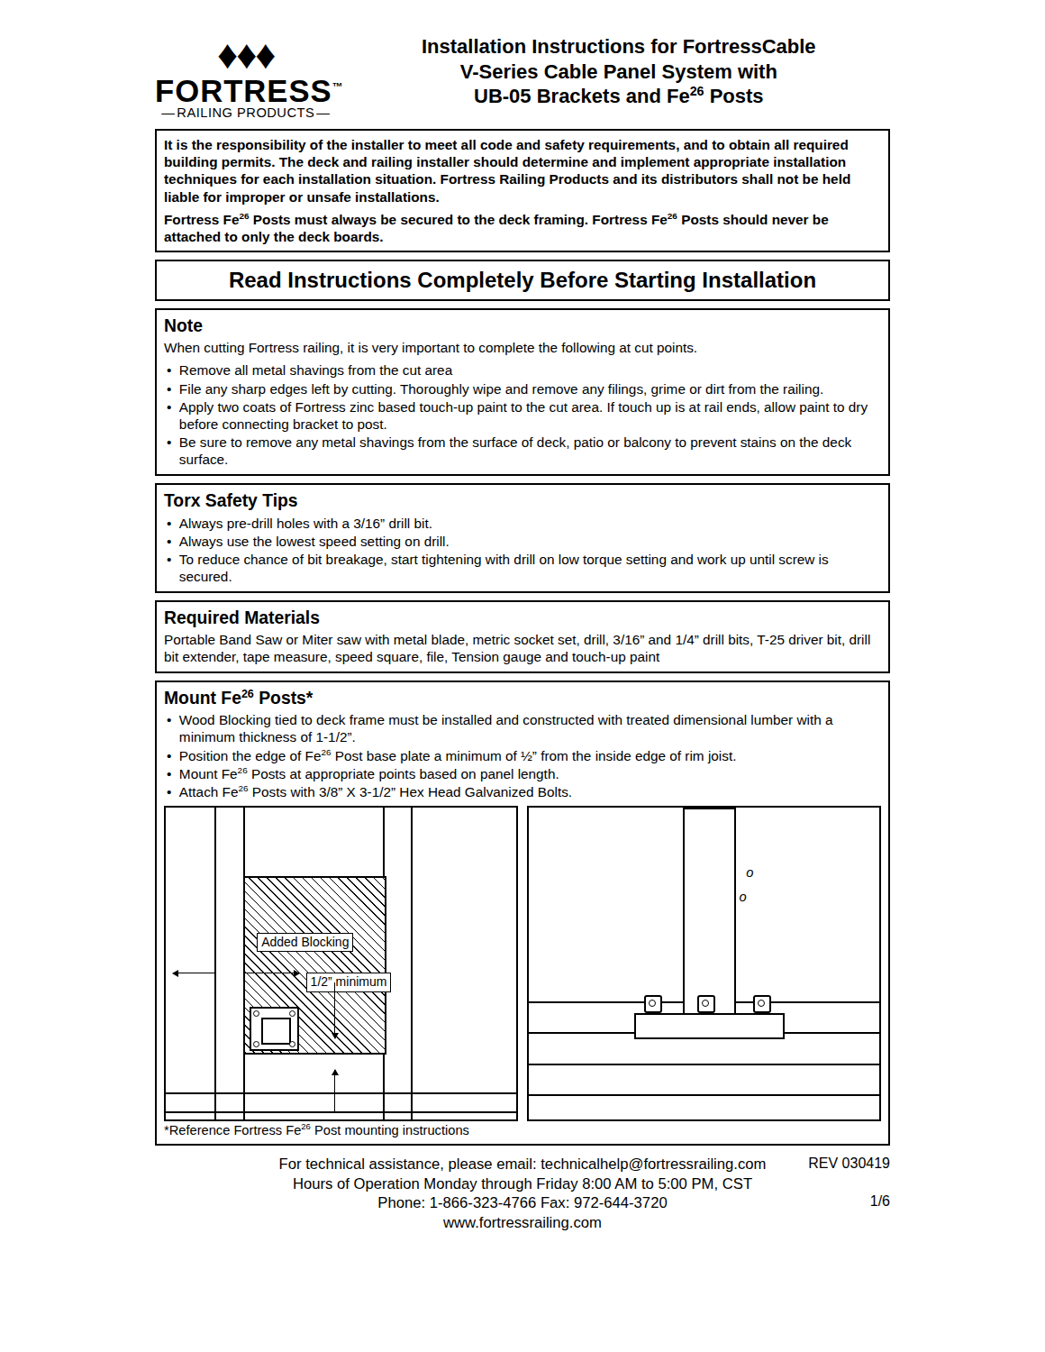♦♦♦
FORTRESS™
RAILING PRODUCTS
Installation Instructions for FortressCable
V-Series Cable Panel System with
UB-05 Brackets and Fe26 Posts
It is the responsibility of the installer to meet all code and safety requirements, and to obtain all required building permits. The deck and railing installer should determine and implement appropriate installation techniques for each installation situation. Fortress Railing Products and its distributors shall not be held liable for improper or unsafe installations.
Fortress Fe26 Posts must always be secured to the deck framing. Fortress Fe26 Posts should never be attached to only the deck boards.
Read Instructions Completely Before Starting Installation
Note
When cutting Fortress railing, it is very important to complete the following at cut points.
Remove all metal shavings from the cut area
File any sharp edges left by cutting. Thoroughly wipe and remove any filings, grime or dirt from the railing.
Apply two coats of Fortress zinc based touch-up paint to the cut area. If touch up is at rail ends, allow paint to dry before connecting bracket to post.
Be sure to remove any metal shavings from the surface of deck, patio or balcony to prevent stains on the deck surface.
Torx Safety Tips
Always pre-drill holes with a 3/16” drill bit.
Always use the lowest speed setting on drill.
To reduce chance of bit breakage, start tightening with drill on low torque setting and work up until screw is secured.
Required Materials
Portable Band Saw or Miter saw with metal blade, metric socket set, drill, 3/16” and 1/4” drill bits, T-25 driver bit, drill bit extender, tape measure, speed square, file, Tension gauge and touch-up paint
Mount Fe26 Posts*
Wood Blocking tied to deck frame must be installed and constructed with treated dimensional lumber with a minimum thickness of 1-1/2”.
Position the edge of Fe26 Post base plate a minimum of ½” from the inside edge of rim joist.
Mount Fe26 Posts at appropriate points based on panel length.
Attach Fe26 Posts with 3/8” X 3-1/2” Hex Head Galvanized Bolts.
Added Blocking
1/2” minimum
o
o
*Reference Fortress Fe26 Post mounting instructions
REV 030419
For technical assistance, please email: technicalhelp@fortressrailing.com
Hours of Operation Monday through Friday 8:00 AM to 5:00 PM, CST
Phone: 1-866-323-4766 Fax: 972-644-3720
www.fortressrailing.com
1/6